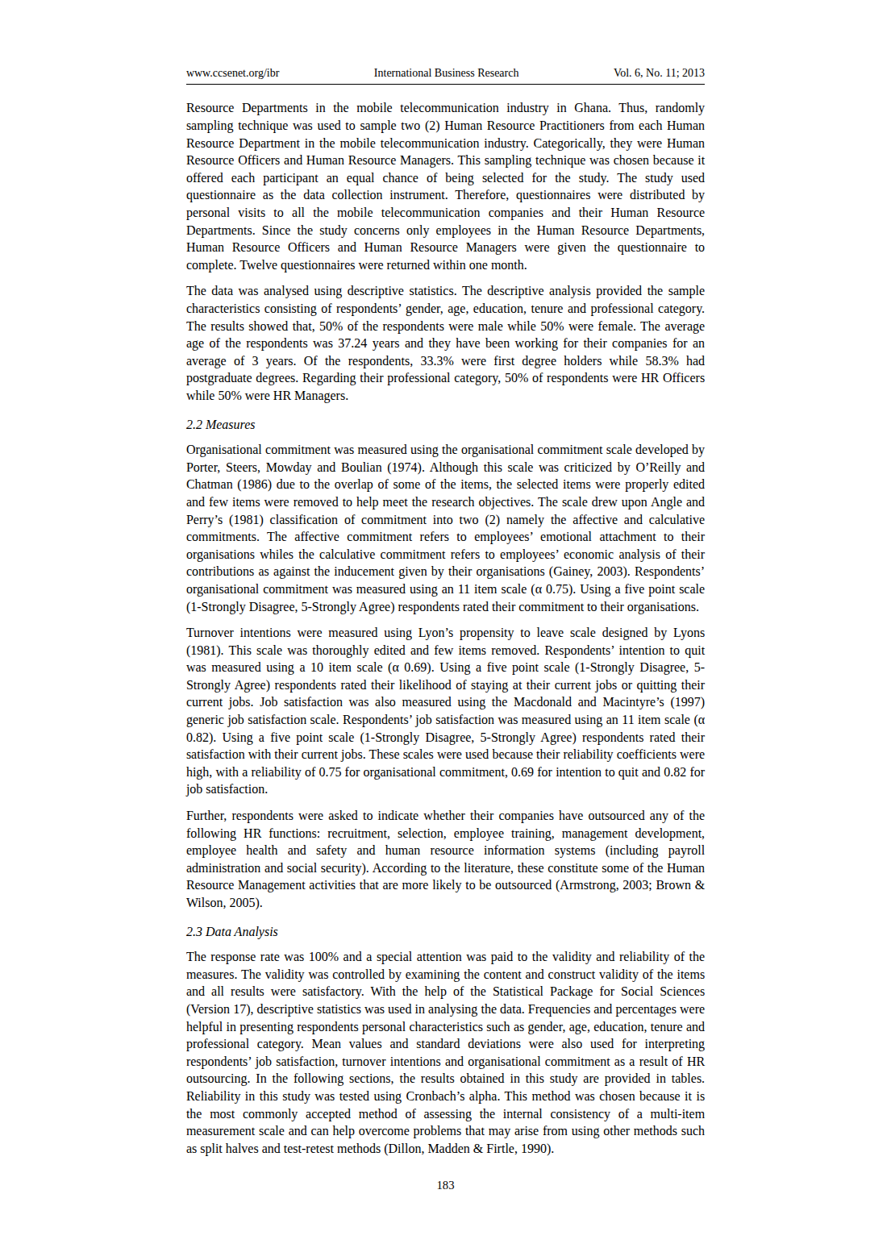www.ccsenet.org/ibr
International Business Research
Vol. 6, No. 11; 2013
Resource Departments in the mobile telecommunication industry in Ghana. Thus, randomly sampling technique was used to sample two (2) Human Resource Practitioners from each Human Resource Department in the mobile telecommunication industry. Categorically, they were Human Resource Officers and Human Resource Managers. This sampling technique was chosen because it offered each participant an equal chance of being selected for the study. The study used questionnaire as the data collection instrument. Therefore, questionnaires were distributed by personal visits to all the mobile telecommunication companies and their Human Resource Departments. Since the study concerns only employees in the Human Resource Departments, Human Resource Officers and Human Resource Managers were given the questionnaire to complete. Twelve questionnaires were returned within one month.
The data was analysed using descriptive statistics. The descriptive analysis provided the sample characteristics consisting of respondents’ gender, age, education, tenure and professional category. The results showed that, 50% of the respondents were male while 50% were female. The average age of the respondents was 37.24 years and they have been working for their companies for an average of 3 years. Of the respondents, 33.3% were first degree holders while 58.3% had postgraduate degrees. Regarding their professional category, 50% of respondents were HR Officers while 50% were HR Managers.
2.2 Measures
Organisational commitment was measured using the organisational commitment scale developed by Porter, Steers, Mowday and Boulian (1974). Although this scale was criticized by O’Reilly and Chatman (1986) due to the overlap of some of the items, the selected items were properly edited and few items were removed to help meet the research objectives. The scale drew upon Angle and Perry’s (1981) classification of commitment into two (2) namely the affective and calculative commitments. The affective commitment refers to employees’ emotional attachment to their organisations whiles the calculative commitment refers to employees’ economic analysis of their contributions as against the inducement given by their organisations (Gainey, 2003). Respondents’ organisational commitment was measured using an 11 item scale (α 0.75). Using a five point scale (1-Strongly Disagree, 5-Strongly Agree) respondents rated their commitment to their organisations.
Turnover intentions were measured using Lyon’s propensity to leave scale designed by Lyons (1981). This scale was thoroughly edited and few items removed. Respondents’ intention to quit was measured using a 10 item scale (α 0.69). Using a five point scale (1-Strongly Disagree, 5-Strongly Agree) respondents rated their likelihood of staying at their current jobs or quitting their current jobs. Job satisfaction was also measured using the Macdonald and Macintyre’s (1997) generic job satisfaction scale. Respondents’ job satisfaction was measured using an 11 item scale (α 0.82). Using a five point scale (1-Strongly Disagree, 5-Strongly Agree) respondents rated their satisfaction with their current jobs. These scales were used because their reliability coefficients were high, with a reliability of 0.75 for organisational commitment, 0.69 for intention to quit and 0.82 for job satisfaction.
Further, respondents were asked to indicate whether their companies have outsourced any of the following HR functions: recruitment, selection, employee training, management development, employee health and safety and human resource information systems (including payroll administration and social security). According to the literature, these constitute some of the Human Resource Management activities that are more likely to be outsourced (Armstrong, 2003; Brown & Wilson, 2005).
2.3 Data Analysis
The response rate was 100% and a special attention was paid to the validity and reliability of the measures. The validity was controlled by examining the content and construct validity of the items and all results were satisfactory. With the help of the Statistical Package for Social Sciences (Version 17), descriptive statistics was used in analysing the data. Frequencies and percentages were helpful in presenting respondents personal characteristics such as gender, age, education, tenure and professional category. Mean values and standard deviations were also used for interpreting respondents’ job satisfaction, turnover intentions and organisational commitment as a result of HR outsourcing. In the following sections, the results obtained in this study are provided in tables. Reliability in this study was tested using Cronbach’s alpha. This method was chosen because it is the most commonly accepted method of assessing the internal consistency of a multi-item measurement scale and can help overcome problems that may arise from using other methods such as split halves and test-retest methods (Dillon, Madden & Firtle, 1990).
183